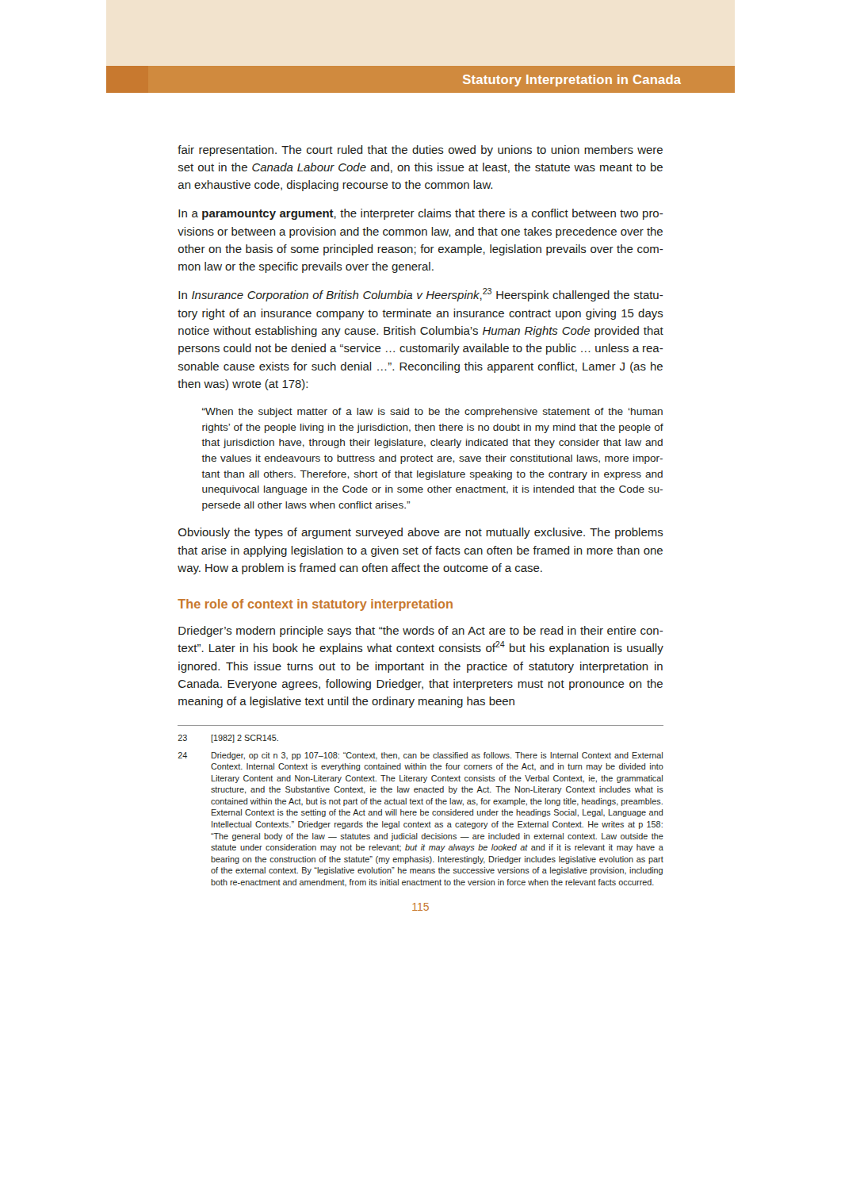Statutory Interpretation in Canada
fair representation. The court ruled that the duties owed by unions to union members were set out in the Canada Labour Code and, on this issue at least, the statute was meant to be an exhaustive code, displacing recourse to the common law.
In a paramountcy argument, the interpreter claims that there is a conflict between two provisions or between a provision and the common law, and that one takes precedence over the other on the basis of some principled reason; for example, legislation prevails over the common law or the specific prevails over the general.
In Insurance Corporation of British Columbia v Heerspink,23 Heerspink challenged the statutory right of an insurance company to terminate an insurance contract upon giving 15 days notice without establishing any cause. British Columbia’s Human Rights Code provided that persons could not be denied a “service … customarily available to the public … unless a reasonable cause exists for such denial …”. Reconciling this apparent conflict, Lamer J (as he then was) wrote (at 178):
“When the subject matter of a law is said to be the comprehensive statement of the ‘human rights’ of the people living in the jurisdiction, then there is no doubt in my mind that the people of that jurisdiction have, through their legislature, clearly indicated that they consider that law and the values it endeavours to buttress and protect are, save their constitutional laws, more important than all others. Therefore, short of that legislature speaking to the contrary in express and unequivocal language in the Code or in some other enactment, it is intended that the Code supersede all other laws when conflict arises.”
Obviously the types of argument surveyed above are not mutually exclusive. The problems that arise in applying legislation to a given set of facts can often be framed in more than one way. How a problem is framed can often affect the outcome of a case.
The role of context in statutory interpretation
Driedger’s modern principle says that “the words of an Act are to be read in their entire context”. Later in his book he explains what context consists of24 but his explanation is usually ignored. This issue turns out to be important in the practice of statutory interpretation in Canada. Everyone agrees, following Driedger, that interpreters must not pronounce on the meaning of a legislative text until the ordinary meaning has been
23
[1982] 2 SCR145.
24
Driedger, op cit n 3, pp 107–108: “Context, then, can be classified as follows. There is Internal Context and External Context. Internal Context is everything contained within the four corners of the Act, and in turn may be divided into Literary Content and Non-Literary Context. The Literary Context consists of the Verbal Context, ie, the grammatical structure, and the Substantive Context, ie the law enacted by the Act. The Non-Literary Context includes what is contained within the Act, but is not part of the actual text of the law, as, for example, the long title, headings, preambles. External Context is the setting of the Act and will here be considered under the headings Social, Legal, Language and Intellectual Contexts.” Driedger regards the legal context as a category of the External Context. He writes at p 158: “The general body of the law — statutes and judicial decisions — are included in external context. Law outside the statute under consideration may not be relevant; but it may always be looked at and if it is relevant it may have a bearing on the construction of the statute” (my emphasis). Interestingly, Driedger includes legislative evolution as part of the external context. By “legislative evolution” he means the successive versions of a legislative provision, including both re-enactment and amendment, from its initial enactment to the version in force when the relevant facts occurred.
115